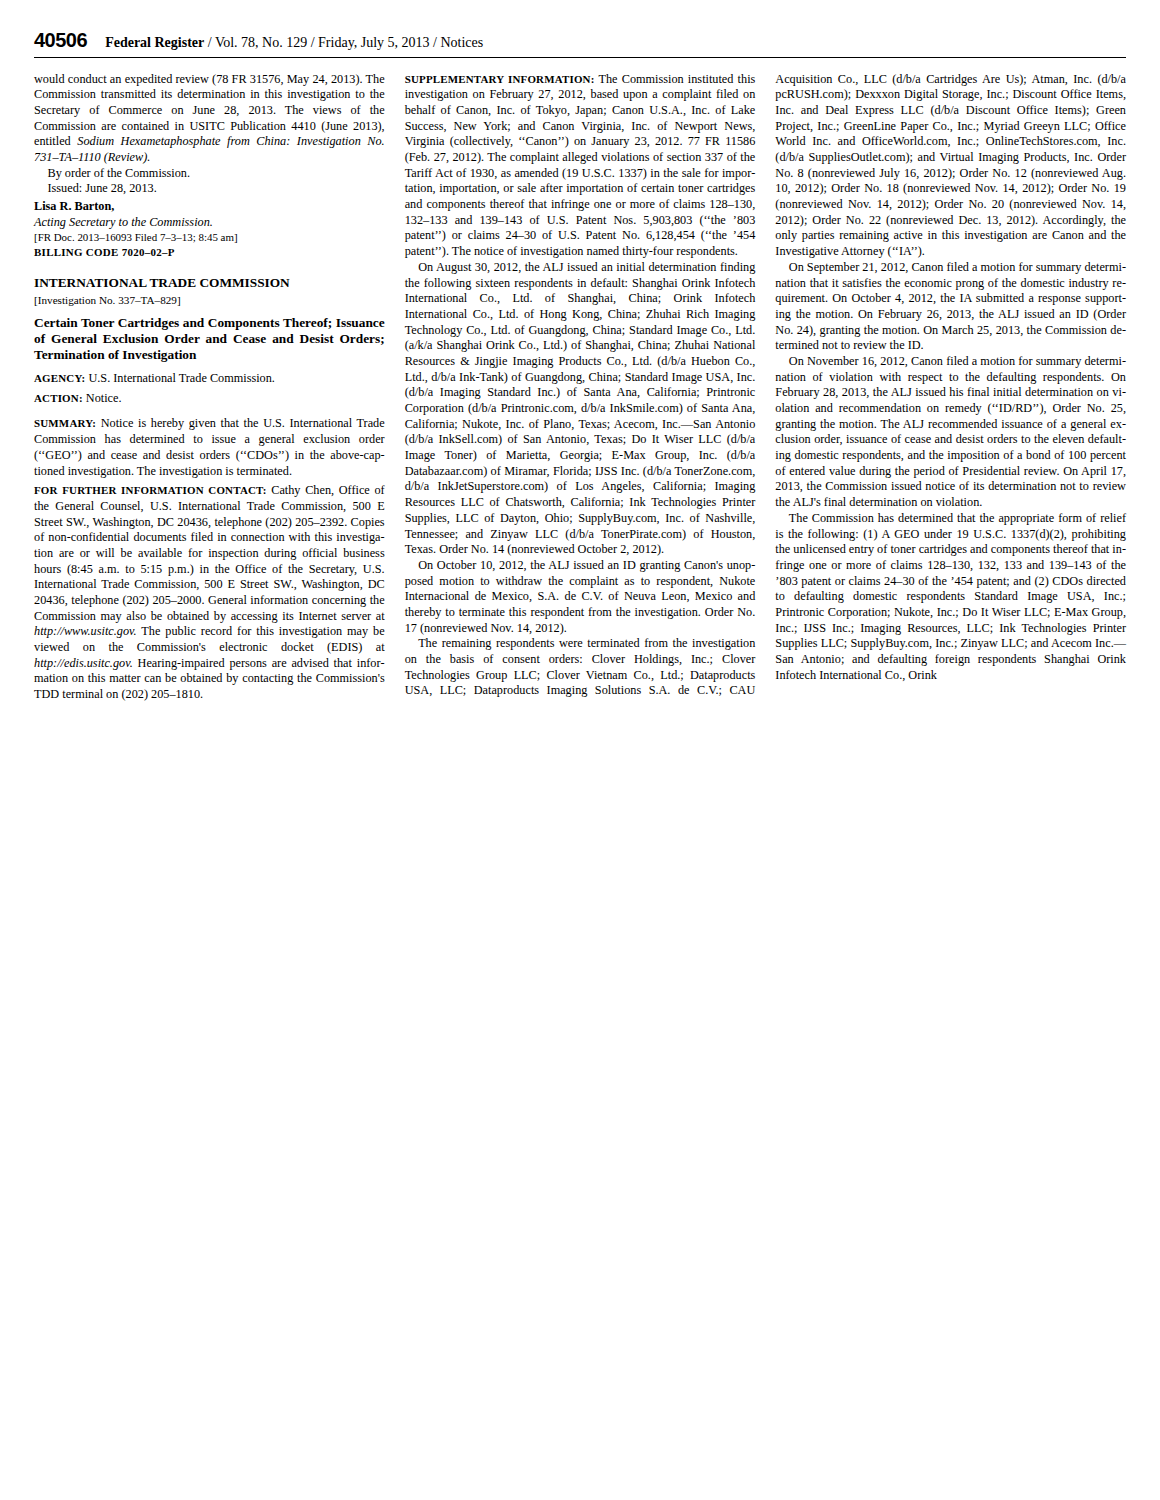40506
Federal Register / Vol. 78, No. 129 / Friday, July 5, 2013 / Notices
would conduct an expedited review (78 FR 31576, May 24, 2013). The Commission transmitted its determination in this investigation to the Secretary of Commerce on June 28, 2013. The views of the Commission are contained in USITC Publication 4410 (June 2013), entitled Sodium Hexametaphosphate from China: Investigation No. 731–TA–1110 (Review).
By order of the Commission.
Issued: June 28, 2013.
Lisa R. Barton,
Acting Secretary to the Commission.
[FR Doc. 2013–16093 Filed 7–3–13; 8:45 am]
BILLING CODE 7020–02–P
INTERNATIONAL TRADE COMMISSION
[Investigation No. 337–TA–829]
Certain Toner Cartridges and Components Thereof; Issuance of General Exclusion Order and Cease and Desist Orders; Termination of Investigation
AGENCY: U.S. International Trade Commission.
ACTION: Notice.
SUMMARY: Notice is hereby given that the U.S. International Trade Commission has determined to issue a general exclusion order (‘‘GEO’’) and cease and desist orders (‘‘CDOs’’) in the above-captioned investigation. The investigation is terminated.
FOR FURTHER INFORMATION CONTACT: Cathy Chen, Office of the General Counsel, U.S. International Trade Commission, 500 E Street SW., Washington, DC 20436, telephone (202) 205–2392. Copies of non-confidential documents filed in connection with this investigation are or will be available for inspection during official business hours (8:45 a.m. to 5:15 p.m.) in the Office of the Secretary, U.S. International Trade Commission, 500 E Street SW., Washington, DC 20436, telephone (202) 205–2000. General information concerning the Commission may also be obtained by accessing its Internet server at http://www.usitc.gov. The public record for this investigation may be viewed on the Commission's electronic docket (EDIS) at http://edis.usitc.gov. Hearing-impaired persons are advised that information on this matter can be obtained by contacting the Commission's TDD terminal on (202) 205–1810.
SUPPLEMENTARY INFORMATION: The Commission instituted this investigation on February 27, 2012, based upon a complaint filed on behalf of Canon, Inc. of Tokyo, Japan; Canon U.S.A., Inc. of Lake Success, New York; and Canon Virginia, Inc. of Newport News, Virginia (collectively, ‘‘Canon’’) on January 23, 2012. 77 FR 11586 (Feb. 27, 2012). The complaint alleged violations of section 337 of the Tariff Act of 1930, as amended (19 U.S.C. 1337) in the sale for importation, importation, or sale after importation of certain toner cartridges and components thereof that infringe one or more of claims 128–130, 132–133 and 139–143 of U.S. Patent Nos. 5,903,803 (‘‘the ’803 patent’’) or claims 24–30 of U.S. Patent No. 6,128,454 (‘‘the ’454 patent’’). The notice of investigation named thirty-four respondents.
On August 30, 2012, the ALJ issued an initial determination finding the following sixteen respondents in default: Shanghai Orink Infotech International Co., Ltd. of Shanghai, China; Orink Infotech International Co., Ltd. of Hong Kong, China; Zhuhai Rich Imaging Technology Co., Ltd. of Guangdong, China; Standard Image Co., Ltd. (a/k/a Shanghai Orink Co., Ltd.) of Shanghai, China; Zhuhai National Resources & Jingjie Imaging Products Co., Ltd. (d/b/a Huebon Co., Ltd., d/b/a Ink-Tank) of Guangdong, China; Standard Image USA, Inc. (d/b/a Imaging Standard Inc.) of Santa Ana, California; Printronic Corporation (d/b/a Printronic.com, d/b/a InkSmile.com) of Santa Ana, California; Nukote, Inc. of Plano, Texas; Acecom, Inc.—San Antonio (d/b/a InkSell.com) of San Antonio, Texas; Do It Wiser LLC (d/b/a Image Toner) of Marietta, Georgia; E-Max Group, Inc. (d/b/a Databazaar.com) of Miramar, Florida; IJSS Inc. (d/b/a TonerZone.com, d/b/a InkJetSuperstore.com) of Los Angeles, California; Imaging Resources LLC of Chatsworth, California; Ink Technologies Printer Supplies, LLC of Dayton, Ohio; SupplyBuy.com, Inc. of Nashville, Tennessee; and Zinyaw LLC (d/b/a TonerPirate.com) of Houston, Texas. Order No. 14 (nonreviewed October 2, 2012).
On October 10, 2012, the ALJ issued an ID granting Canon's unopposed motion to withdraw the complaint as to respondent, Nukote Internacional de Mexico, S.A. de C.V. of Neuva Leon, Mexico and thereby to terminate this respondent from the investigation. Order No. 17 (nonreviewed Nov. 14, 2012).
The remaining respondents were terminated from the investigation on the basis of consent orders: Clover Holdings, Inc.; Clover Technologies Group LLC; Clover Vietnam Co., Ltd.; Dataproducts USA, LLC; Dataproducts Imaging Solutions S.A. de C.V.; CAU Acquisition Co., LLC (d/b/a Cartridges Are Us); Atman, Inc. (d/b/a pcRUSH.com); Dexxxon Digital Storage, Inc.; Discount Office Items, Inc. and Deal Express LLC (d/b/a Discount Office Items); Green Project, Inc.; GreenLine Paper Co., Inc.; Myriad Greeyn LLC; Office World Inc. and OfficeWorld.com, Inc.; OnlineTechStores.com, Inc. (d/b/a SuppliesOutlet.com); and Virtual Imaging Products, Inc. Order No. 8 (nonreviewed July 16, 2012); Order No. 12 (nonreviewed Aug. 10, 2012); Order No. 18 (nonreviewed Nov. 14, 2012); Order No. 19 (nonreviewed Nov. 14, 2012); Order No. 20 (nonreviewed Nov. 14, 2012); Order No. 22 (nonreviewed Dec. 13, 2012). Accordingly, the only parties remaining active in this investigation are Canon and the Investigative Attorney (‘‘IA’’).
On September 21, 2012, Canon filed a motion for summary determination that it satisfies the economic prong of the domestic industry requirement. On October 4, 2012, the IA submitted a response supporting the motion. On February 26, 2013, the ALJ issued an ID (Order No. 24), granting the motion. On March 25, 2013, the Commission determined not to review the ID.
On November 16, 2012, Canon filed a motion for summary determination of violation with respect to the defaulting respondents. On February 28, 2013, the ALJ issued his final initial determination on violation and recommendation on remedy (‘‘ID/RD’’), Order No. 25, granting the motion. The ALJ recommended issuance of a general exclusion order, issuance of cease and desist orders to the eleven defaulting domestic respondents, and the imposition of a bond of 100 percent of entered value during the period of Presidential review. On April 17, 2013, the Commission issued notice of its determination not to review the ALJ's final determination on violation.
The Commission has determined that the appropriate form of relief is the following: (1) A GEO under 19 U.S.C. 1337(d)(2), prohibiting the unlicensed entry of toner cartridges and components thereof that infringe one or more of claims 128–130, 132, 133 and 139–143 of the ’803 patent or claims 24–30 of the ’454 patent; and (2) CDOs directed to defaulting domestic respondents Standard Image USA, Inc.; Printronic Corporation; Nukote, Inc.; Do It Wiser LLC; E-Max Group, Inc.; IJSS Inc.; Imaging Resources, LLC; Ink Technologies Printer Supplies LLC; SupplyBuy.com, Inc.; Zinyaw LLC; and Acecom Inc.—San Antonio; and defaulting foreign respondents Shanghai Orink Infotech International Co., Orink